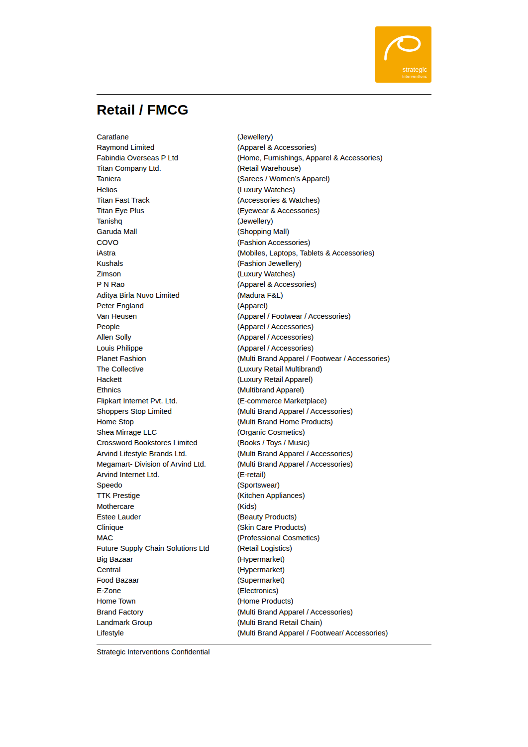strategic
interventions
Retail / FMCG
| Caratlane | (Jewellery) |
| Raymond Limited | (Apparel & Accessories) |
| Fabindia Overseas P Ltd | (Home, Furnishings, Apparel & Accessories) |
| Titan Company Ltd. | (Retail Warehouse) |
| Taniera | (Sarees / Women’s Apparel) |
| Helios | (Luxury Watches) |
| Titan Fast Track | (Accessories & Watches) |
| Titan Eye Plus | (Eyewear & Accessories) |
| Tanishq | (Jewellery) |
| Garuda Mall | (Shopping Mall) |
| COVO | (Fashion Accessories) |
| iAstra | (Mobiles, Laptops, Tablets & Accessories) |
| Kushals | (Fashion Jewellery) |
| Zimson | (Luxury Watches) |
| P N Rao | (Apparel & Accessories) |
| Aditya Birla Nuvo Limited | (Madura F&L) |
| Peter England | (Apparel) |
| Van Heusen | (Apparel / Footwear / Accessories) |
| People | (Apparel / Accessories) |
| Allen Solly | (Apparel / Accessories) |
| Louis Philippe | (Apparel / Accessories) |
| Planet Fashion | (Multi Brand Apparel / Footwear / Accessories) |
| The Collective | (Luxury Retail Multibrand) |
| Hackett | (Luxury Retail Apparel) |
| Ethnics | (Multibrand Apparel) |
| Flipkart Internet Pvt. Ltd. | (E-commerce Marketplace) |
| Shoppers Stop Limited | (Multi Brand Apparel / Accessories) |
| Home Stop | (Multi Brand Home Products) |
| Shea Mirrage LLC | (Organic Cosmetics) |
| Crossword Bookstores Limited | (Books / Toys / Music) |
| Arvind Lifestyle Brands Ltd. | (Multi Brand Apparel / Accessories) |
| Megamart- Division of Arvind Ltd. | (Multi Brand Apparel / Accessories) |
| Arvind Internet Ltd. | (E-retail) |
| Speedo | (Sportswear) |
| TTK Prestige | (Kitchen Appliances) |
| Mothercare | (Kids) |
| Estee Lauder | (Beauty Products) |
| Clinique | (Skin Care Products) |
| MAC | (Professional Cosmetics) |
| Future Supply Chain Solutions Ltd | (Retail Logistics) |
| Big Bazaar | (Hypermarket) |
| Central | (Hypermarket) |
| Food Bazaar | (Supermarket) |
| E-Zone | (Electronics) |
| Home Town | (Home Products) |
| Brand Factory | (Multi Brand Apparel / Accessories) |
| Landmark Group | (Multi Brand Retail Chain) |
| Lifestyle | (Multi Brand Apparel / Footwear/ Accessories) |
Strategic Interventions Confidential